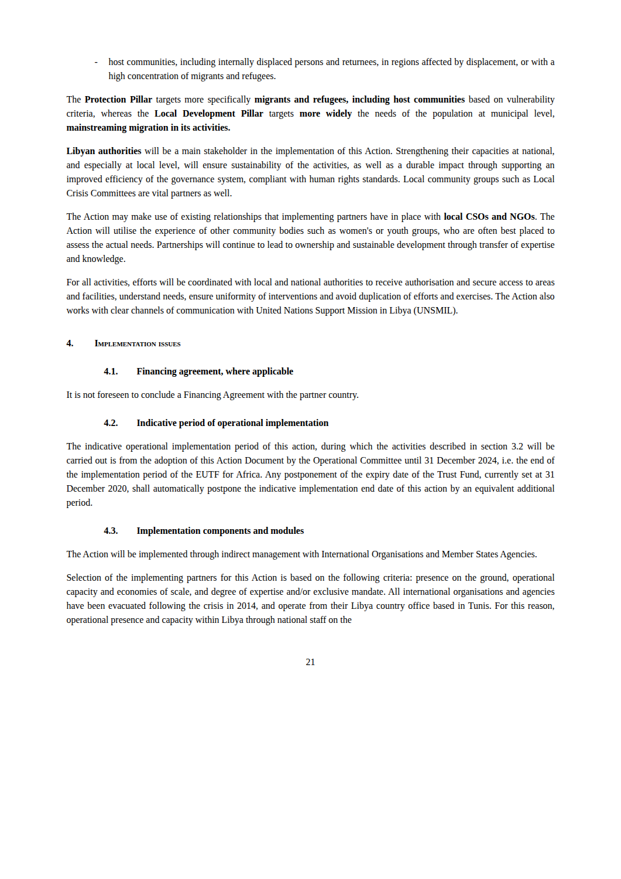host communities, including internally displaced persons and returnees, in regions affected by displacement, or with a high concentration of migrants and refugees.
The Protection Pillar targets more specifically migrants and refugees, including host communities based on vulnerability criteria, whereas the Local Development Pillar targets more widely the needs of the population at municipal level, mainstreaming migration in its activities.
Libyan authorities will be a main stakeholder in the implementation of this Action. Strengthening their capacities at national, and especially at local level, will ensure sustainability of the activities, as well as a durable impact through supporting an improved efficiency of the governance system, compliant with human rights standards. Local community groups such as Local Crisis Committees are vital partners as well.
The Action may make use of existing relationships that implementing partners have in place with local CSOs and NGOs. The Action will utilise the experience of other community bodies such as women's or youth groups, who are often best placed to assess the actual needs. Partnerships will continue to lead to ownership and sustainable development through transfer of expertise and knowledge.
For all activities, efforts will be coordinated with local and national authorities to receive authorisation and secure access to areas and facilities, understand needs, ensure uniformity of interventions and avoid duplication of efforts and exercises. The Action also works with clear channels of communication with United Nations Support Mission in Libya (UNSMIL).
4. Implementation issues
4.1. Financing agreement, where applicable
It is not foreseen to conclude a Financing Agreement with the partner country.
4.2. Indicative period of operational implementation
The indicative operational implementation period of this action, during which the activities described in section 3.2 will be carried out is from the adoption of this Action Document by the Operational Committee until 31 December 2024, i.e. the end of the implementation period of the EUTF for Africa. Any postponement of the expiry date of the Trust Fund, currently set at 31 December 2020, shall automatically postpone the indicative implementation end date of this action by an equivalent additional period.
4.3. Implementation components and modules
The Action will be implemented through indirect management with International Organisations and Member States Agencies.
Selection of the implementing partners for this Action is based on the following criteria: presence on the ground, operational capacity and economies of scale, and degree of expertise and/or exclusive mandate. All international organisations and agencies have been evacuated following the crisis in 2014, and operate from their Libya country office based in Tunis. For this reason, operational presence and capacity within Libya through national staff on the
21